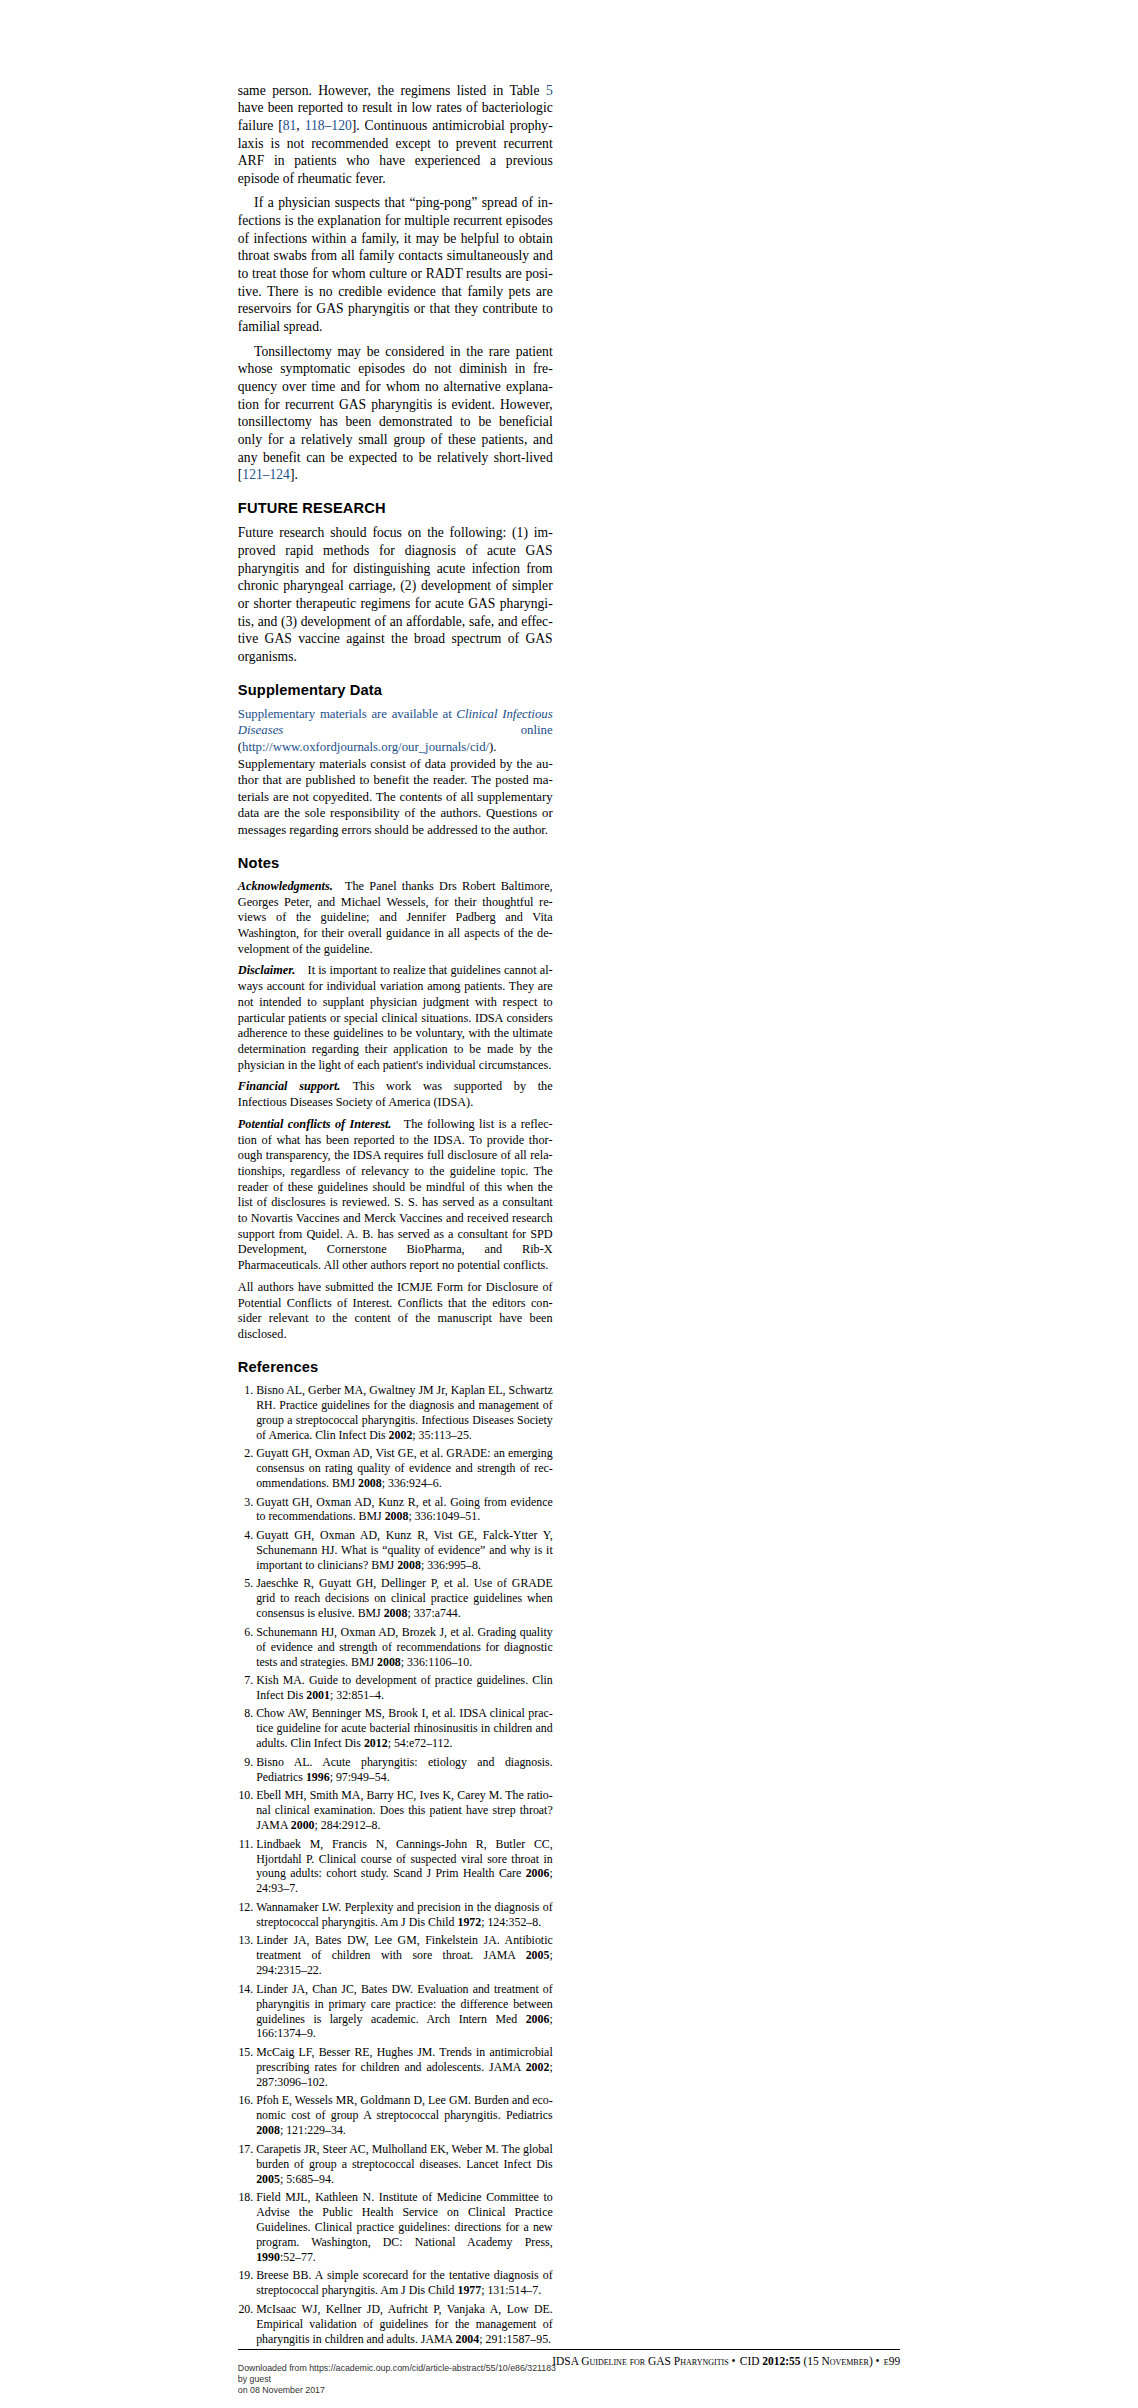same person. However, the regimens listed in Table 5 have been reported to result in low rates of bacteriologic failure [81, 118–120]. Continuous antimicrobial prophylaxis is not recommended except to prevent recurrent ARF in patients who have experienced a previous episode of rheumatic fever.
If a physician suspects that “ping-pong” spread of infections is the explanation for multiple recurrent episodes of infections within a family, it may be helpful to obtain throat swabs from all family contacts simultaneously and to treat those for whom culture or RADT results are positive. There is no credible evidence that family pets are reservoirs for GAS pharyngitis or that they contribute to familial spread.
Tonsillectomy may be considered in the rare patient whose symptomatic episodes do not diminish in frequency over time and for whom no alternative explanation for recurrent GAS pharyngitis is evident. However, tonsillectomy has been demonstrated to be beneficial only for a relatively small group of these patients, and any benefit can be expected to be relatively short-lived [121–124].
FUTURE RESEARCH
Future research should focus on the following: (1) improved rapid methods for diagnosis of acute GAS pharyngitis and for distinguishing acute infection from chronic pharyngeal carriage, (2) development of simpler or shorter therapeutic regimens for acute GAS pharyngitis, and (3) development of an affordable, safe, and effective GAS vaccine against the broad spectrum of GAS organisms.
Supplementary Data
Supplementary materials are available at Clinical Infectious Diseases online (http://www.oxfordjournals.org/our_journals/cid/). Supplementary materials consist of data provided by the author that are published to benefit the reader. The posted materials are not copyedited. The contents of all supplementary data are the sole responsibility of the authors. Questions or messages regarding errors should be addressed to the author.
Notes
Acknowledgments. The Panel thanks Drs Robert Baltimore, Georges Peter, and Michael Wessels, for their thoughtful reviews of the guideline; and Jennifer Padberg and Vita Washington, for their overall guidance in all aspects of the development of the guideline.
Disclaimer. It is important to realize that guidelines cannot always account for individual variation among patients. They are not intended to supplant physician judgment with respect to particular patients or special clinical situations. IDSA considers adherence to these guidelines to be voluntary, with the ultimate determination regarding their application to be made by the physician in the light of each patient's individual circumstances.
Financial support. This work was supported by the Infectious Diseases Society of America (IDSA).
Potential conflicts of Interest. The following list is a reflection of what has been reported to the IDSA. To provide thorough transparency, the IDSA requires full disclosure of all relationships, regardless of relevancy to the guideline topic. The reader of these guidelines should be mindful of this when the list of disclosures is reviewed. S. S. has served as a consultant to Novartis Vaccines and Merck Vaccines and received research support from Quidel. A. B. has served as a consultant for SPD Development, Cornerstone BioPharma, and Rib-X Pharmaceuticals. All other authors report no potential conflicts.
All authors have submitted the ICMJE Form for Disclosure of Potential Conflicts of Interest. Conflicts that the editors consider relevant to the content of the manuscript have been disclosed.
References
Bisno AL, Gerber MA, Gwaltney JM Jr, Kaplan EL, Schwartz RH. Practice guidelines for the diagnosis and management of group a streptococcal pharyngitis. Infectious Diseases Society of America. Clin Infect Dis 2002; 35:113–25.
Guyatt GH, Oxman AD, Vist GE, et al. GRADE: an emerging consensus on rating quality of evidence and strength of recommendations. BMJ 2008; 336:924–6.
Guyatt GH, Oxman AD, Kunz R, et al. Going from evidence to recommendations. BMJ 2008; 336:1049–51.
Guyatt GH, Oxman AD, Kunz R, Vist GE, Falck-Ytter Y, Schunemann HJ. What is “quality of evidence” and why is it important to clinicians? BMJ 2008; 336:995–8.
Jaeschke R, Guyatt GH, Dellinger P, et al. Use of GRADE grid to reach decisions on clinical practice guidelines when consensus is elusive. BMJ 2008; 337:a744.
Schunemann HJ, Oxman AD, Brozek J, et al. Grading quality of evidence and strength of recommendations for diagnostic tests and strategies. BMJ 2008; 336:1106–10.
Kish MA. Guide to development of practice guidelines. Clin Infect Dis 2001; 32:851–4.
Chow AW, Benninger MS, Brook I, et al. IDSA clinical practice guideline for acute bacterial rhinosinusitis in children and adults. Clin Infect Dis 2012; 54:e72–112.
Bisno AL. Acute pharyngitis: etiology and diagnosis. Pediatrics 1996; 97:949–54.
Ebell MH, Smith MA, Barry HC, Ives K, Carey M. The rational clinical examination. Does this patient have strep throat? JAMA 2000; 284:2912–8.
Lindbaek M, Francis N, Cannings-John R, Butler CC, Hjortdahl P. Clinical course of suspected viral sore throat in young adults: cohort study. Scand J Prim Health Care 2006; 24:93–7.
Wannamaker LW. Perplexity and precision in the diagnosis of streptococcal pharyngitis. Am J Dis Child 1972; 124:352–8.
Linder JA, Bates DW, Lee GM, Finkelstein JA. Antibiotic treatment of children with sore throat. JAMA 2005; 294:2315–22.
Linder JA, Chan JC, Bates DW. Evaluation and treatment of pharyngitis in primary care practice: the difference between guidelines is largely academic. Arch Intern Med 2006; 166:1374–9.
McCaig LF, Besser RE, Hughes JM. Trends in antimicrobial prescribing rates for children and adolescents. JAMA 2002; 287:3096–102.
Pfoh E, Wessels MR, Goldmann D, Lee GM. Burden and economic cost of group A streptococcal pharyngitis. Pediatrics 2008; 121:229–34.
Carapetis JR, Steer AC, Mulholland EK, Weber M. The global burden of group a streptococcal diseases. Lancet Infect Dis 2005; 5:685–94.
Field MJL, Kathleen N. Institute of Medicine Committee to Advise the Public Health Service on Clinical Practice Guidelines. Clinical practice guidelines: directions for a new program. Washington, DC: National Academy Press, 1990:52–77.
Breese BB. A simple scorecard for the tentative diagnosis of streptococcal pharyngitis. Am J Dis Child 1977; 131:514–7.
McIsaac WJ, Kellner JD, Aufricht P, Vanjaka A, Low DE. Empirical validation of guidelines for the management of pharyngitis in children and adults. JAMA 2004; 291:1587–95.
IDSA Guideline for GAS Pharyngitis • CID 2012:55 (15 November) • e99
Downloaded from https://academic.oup.com/cid/article-abstract/55/10/e86/321183
by guest
on 08 November 2017